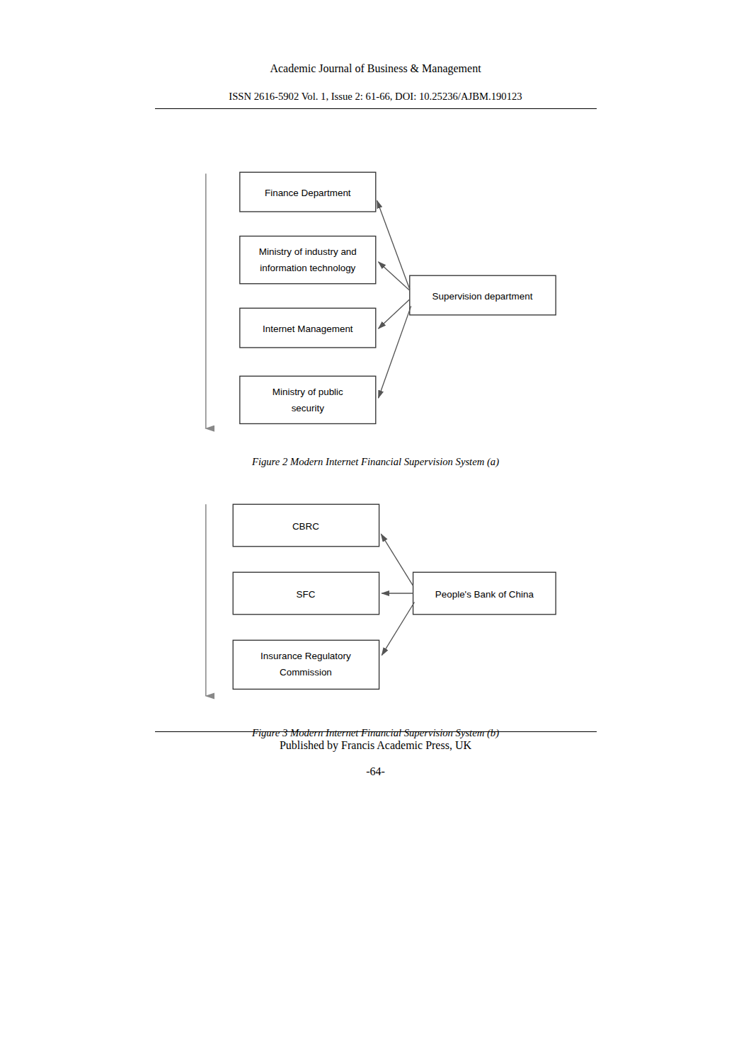Academic Journal of Business & Management
ISSN 2616-5902 Vol. 1, Issue 2: 61-66, DOI: 10.25236/AJBM.190123
Finance Department Ministry of industry and information technology Internet Management Ministry of public security Supervision department
Figure 2 Modern Internet Financial Supervision System (a)
CBRC SFC Insurance Regulatory Commission People's Bank of China
Figure 3 Modern Internet Financial Supervision System (b)
Published by Francis Academic Press, UK
-64-